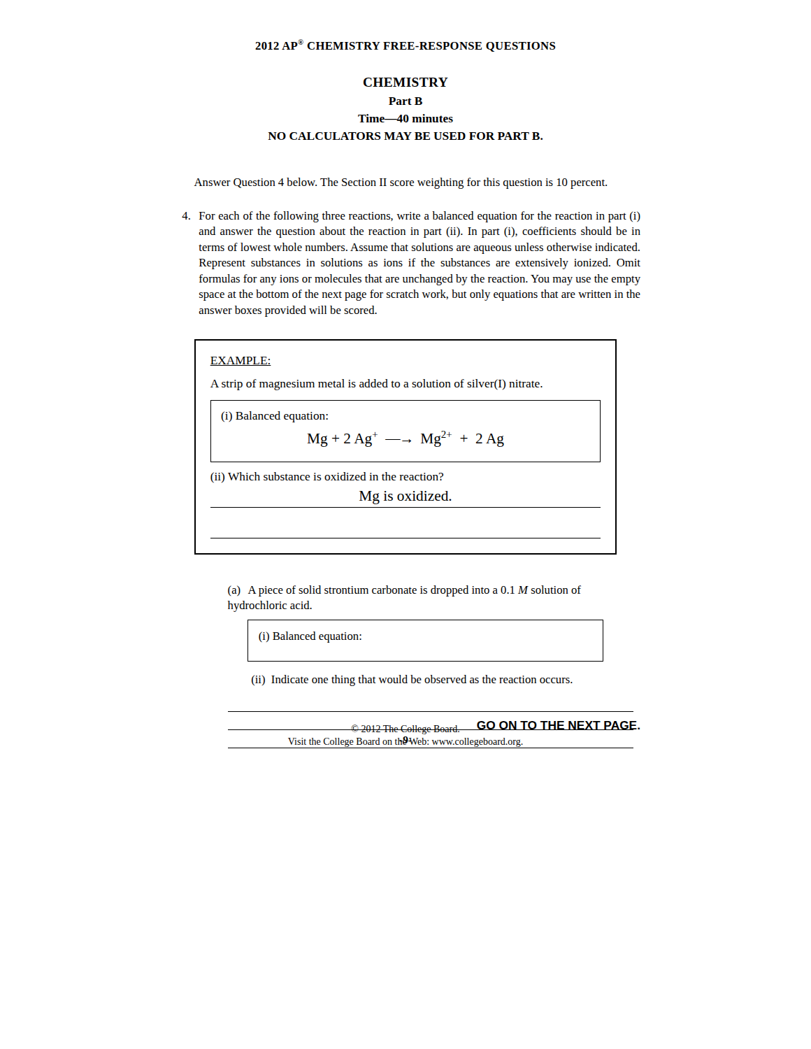2012 AP® CHEMISTRY FREE-RESPONSE QUESTIONS
CHEMISTRY
Part B
Time—40 minutes
NO CALCULATORS MAY BE USED FOR PART B.
Answer Question 4 below. The Section II score weighting for this question is 10 percent.
4.
For each of the following three reactions, write a balanced equation for the reaction in part (i) and answer the question about the reaction in part (ii). In part (i), coefficients should be in terms of lowest whole numbers. Assume that solutions are aqueous unless otherwise indicated. Represent substances in solutions as ions if the substances are extensively ionized. Omit formulas for any ions or molecules that are unchanged by the reaction. You may use the empty space at the bottom of the next page for scratch work, but only equations that are written in the answer boxes provided will be scored.
EXAMPLE:
A strip of magnesium metal is added to a solution of silver(I) nitrate.
(i) Balanced equation:
Mg + 2 Ag+ —→ Mg2+ + 2 Ag
(ii) Which substance is oxidized in the reaction?
Mg is oxidized.
(a) A piece of solid strontium carbonate is dropped into a 0.1 M solution of hydrochloric acid.
(i) Balanced equation:
(ii) Indicate one thing that would be observed as the reaction occurs.
© 2012 The College Board.
Visit the College Board on the Web: www.collegeboard.org.
GO ON TO THE NEXT PAGE.
-9-